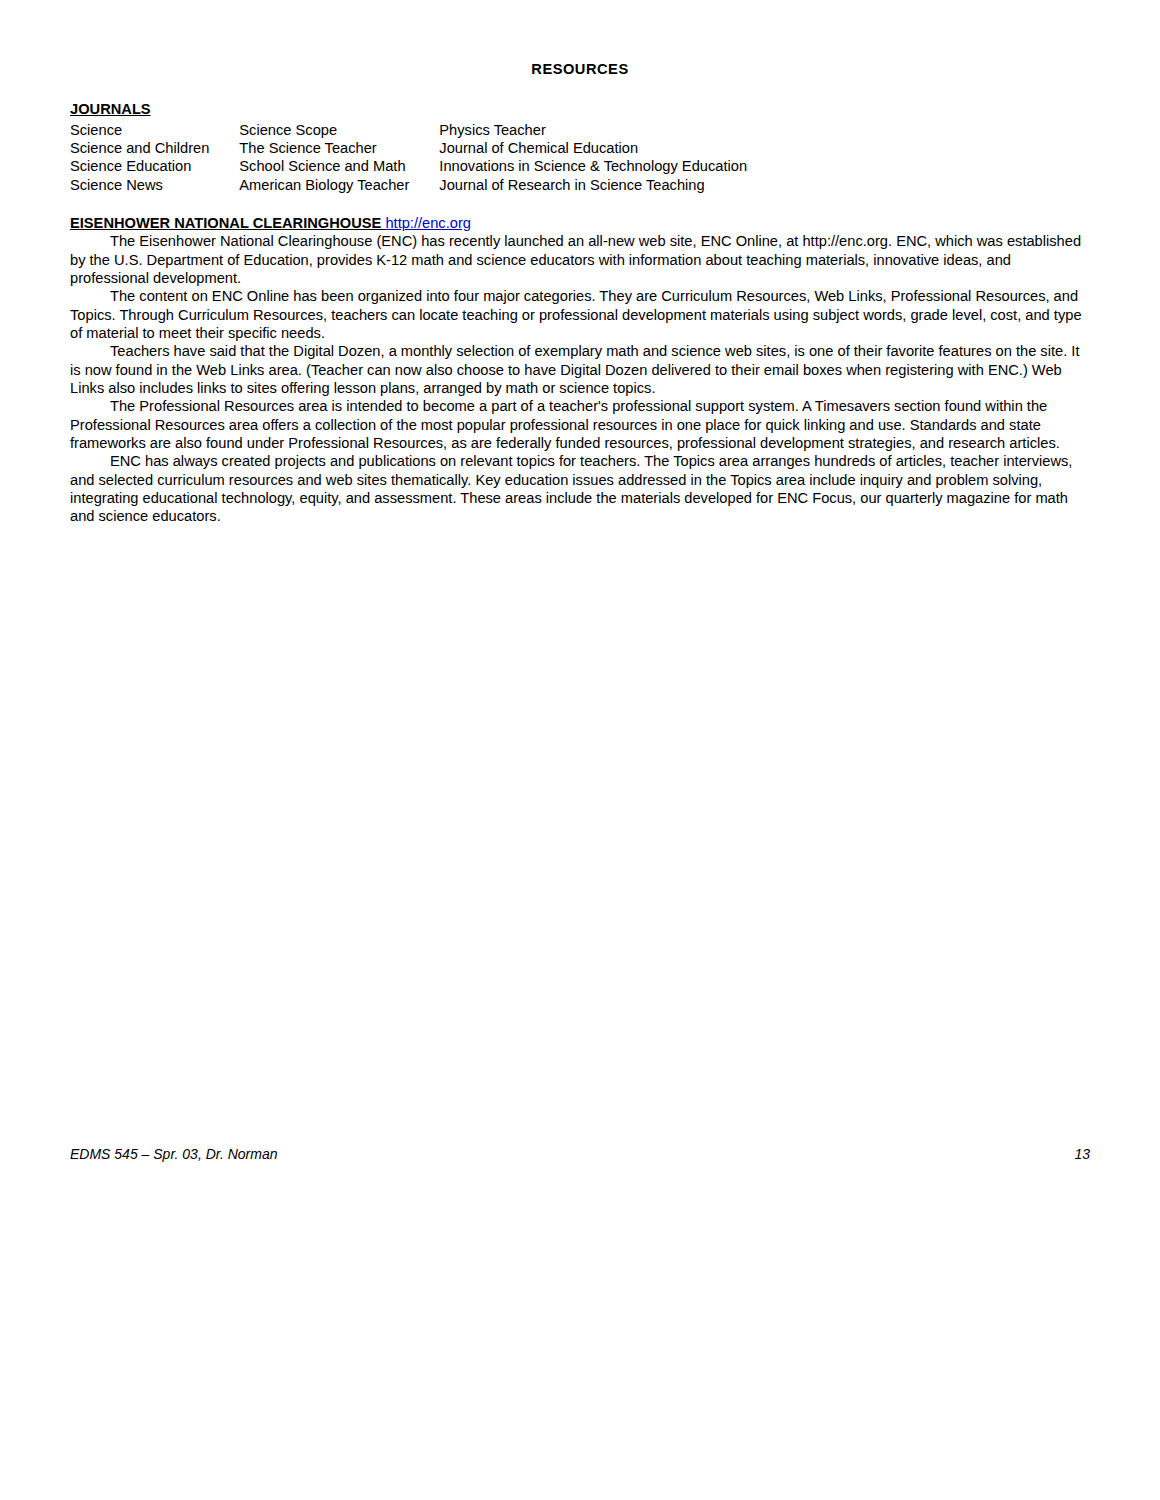RESOURCES
JOURNALS
| Science | Science Scope | Physics Teacher |
| Science and Children | The Science Teacher | Journal of Chemical Education |
| Science Education | School Science and Math | Innovations in Science & Technology Education |
| Science News | American Biology Teacher | Journal of Research in Science Teaching |
EISENHOWER NATIONAL CLEARINGHOUSE http://enc.org
The Eisenhower National Clearinghouse (ENC) has recently launched an all-new web site, ENC Online, at http://enc.org. ENC, which was established by the U.S. Department of Education, provides K-12 math and science educators with information about teaching materials, innovative ideas, and professional development.
The content on ENC Online has been organized into four major categories. They are Curriculum Resources, Web Links, Professional Resources, and Topics. Through Curriculum Resources, teachers can locate teaching or professional development materials using subject words, grade level, cost, and type of material to meet their specific needs.
Teachers have said that the Digital Dozen, a monthly selection of exemplary math and science web sites, is one of their favorite features on the site. It is now found in the Web Links area. (Teacher can now also choose to have Digital Dozen delivered to their email boxes when registering with ENC.) Web Links also includes links to sites offering lesson plans, arranged by math or science topics.
The Professional Resources area is intended to become a part of a teacher's professional support system. A Timesavers section found within the Professional Resources area offers a collection of the most popular professional resources in one place for quick linking and use. Standards and state frameworks are also found under Professional Resources, as are federally funded resources, professional development strategies, and research articles.
ENC has always created projects and publications on relevant topics for teachers. The Topics area arranges hundreds of articles, teacher interviews, and selected curriculum resources and web sites thematically. Key education issues addressed in the Topics area include inquiry and problem solving, integrating educational technology, equity, and assessment. These areas include the materials developed for ENC Focus, our quarterly magazine for math and science educators.
EDMS 545 – Spr. 03, Dr. Norman 13